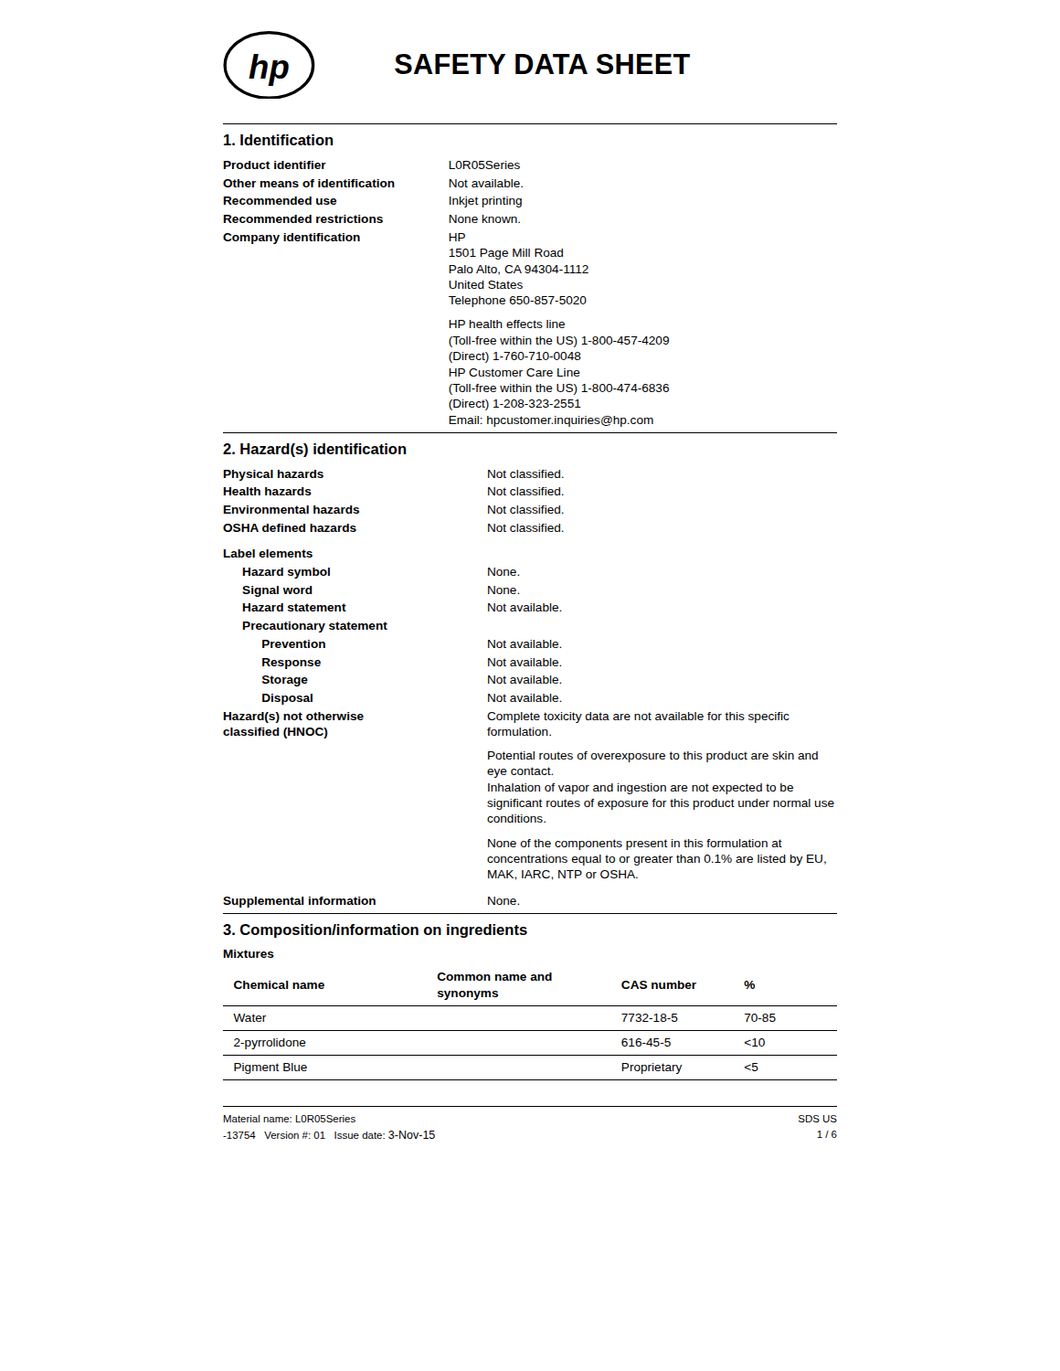hp
SAFETY DATA SHEET
1. Identification
| Product identifier | L0R05Series |
| Other means of identification | Not available. |
| Recommended use | Inkjet printing |
| Recommended restrictions | None known. |
| Company identification | HP 1501 Page Mill Road Palo Alto, CA 94304-1112 United States Telephone 650-857-5020 HP health effects line (Toll-free within the US) 1-800-457-4209 (Direct) 1-760-710-0048 HP Customer Care Line (Toll-free within the US) 1-800-474-6836 (Direct) 1-208-323-2551 Email: hpcustomer.inquiries@hp.com |
2. Hazard(s) identification
| Physical hazards | Not classified. |
| Health hazards | Not classified. |
| Environmental hazards | Not classified. |
| OSHA defined hazards | Not classified. |
| Label elements | |
| Hazard symbol | None. |
| Signal word | None. |
| Hazard statement | Not available. |
| Precautionary statement | |
| Prevention | Not available. |
| Response | Not available. |
| Storage | Not available. |
| Disposal | Not available. |
| Hazard(s) not otherwise classified (HNOC) | Complete toxicity data are not available for this specific formulation. Potential routes of overexposure to this product are skin and eye contact. Inhalation of vapor and ingestion are not expected to be significant routes of exposure for this product under normal use conditions. None of the components present in this formulation at concentrations equal to or greater than 0.1% are listed by EU, MAK, IARC, NTP or OSHA. |
| Supplemental information | None. |
3. Composition/information on ingredients
Mixtures
| Chemical name | Common name and synonyms | CAS number | % |
| --- | --- | --- | --- |
| Water | | 7732-18-5 | 70-85 |
| 2-pyrrolidone | | 616-45-5 | <10 |
| Pigment Blue | | Proprietary | <5 |
Material name: L0R05Series
-13754 Version #: 01 Issue date: 3-Nov-15
SDS US
1 / 6